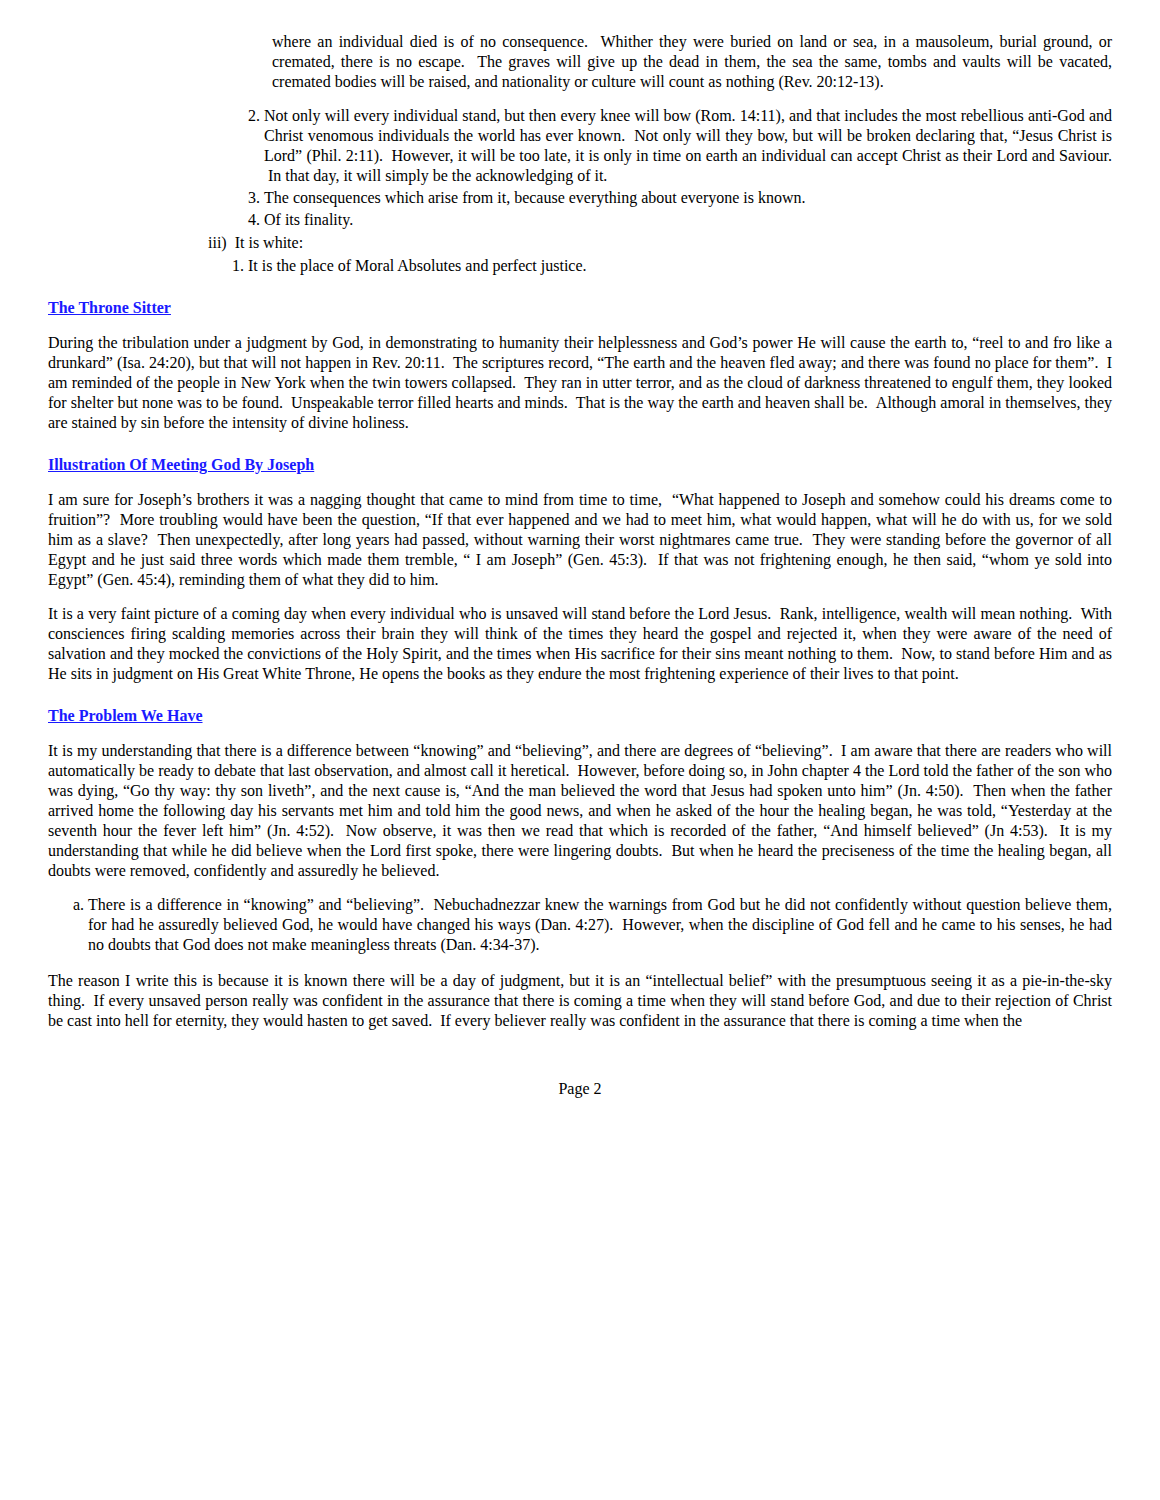where an individual died is of no consequence. Whither they were buried on land or sea, in a mausoleum, burial ground, or cremated, there is no escape. The graves will give up the dead in them, the sea the same, tombs and vaults will be vacated, cremated bodies will be raised, and nationality or culture will count as nothing (Rev. 20:12-13).
Not only will every individual stand, but then every knee will bow (Rom. 14:11), and that includes the most rebellious anti-God and Christ venomous individuals the world has ever known. Not only will they bow, but will be broken declaring that, “Jesus Christ is Lord” (Phil. 2:11). However, it will be too late, it is only in time on earth an individual can accept Christ as their Lord and Saviour. In that day, it will simply be the acknowledging of it.
The consequences which arise from it, because everything about everyone is known.
Of its finality.
iii) It is white:
It is the place of Moral Absolutes and perfect justice.
The Throne Sitter
During the tribulation under a judgment by God, in demonstrating to humanity their helplessness and God’s power He will cause the earth to, “reel to and fro like a drunkard” (Isa. 24:20), but that will not happen in Rev. 20:11. The scriptures record, “The earth and the heaven fled away; and there was found no place for them”. I am reminded of the people in New York when the twin towers collapsed. They ran in utter terror, and as the cloud of darkness threatened to engulf them, they looked for shelter but none was to be found. Unspeakable terror filled hearts and minds. That is the way the earth and heaven shall be. Although amoral in themselves, they are stained by sin before the intensity of divine holiness.
Illustration Of Meeting God By Joseph
I am sure for Joseph’s brothers it was a nagging thought that came to mind from time to time, “What happened to Joseph and somehow could his dreams come to fruition”? More troubling would have been the question, “If that ever happened and we had to meet him, what would happen, what will he do with us, for we sold him as a slave? Then unexpectedly, after long years had passed, without warning their worst nightmares came true. They were standing before the governor of all Egypt and he just said three words which made them tremble, “ I am Joseph” (Gen. 45:3). If that was not frightening enough, he then said, “whom ye sold into Egypt” (Gen. 45:4), reminding them of what they did to him.
It is a very faint picture of a coming day when every individual who is unsaved will stand before the Lord Jesus. Rank, intelligence, wealth will mean nothing. With consciences firing scalding memories across their brain they will think of the times they heard the gospel and rejected it, when they were aware of the need of salvation and they mocked the convictions of the Holy Spirit, and the times when His sacrifice for their sins meant nothing to them. Now, to stand before Him and as He sits in judgment on His Great White Throne, He opens the books as they endure the most frightening experience of their lives to that point.
The Problem We Have
It is my understanding that there is a difference between “knowing” and “believing”, and there are degrees of “believing”. I am aware that there are readers who will automatically be ready to debate that last observation, and almost call it heretical. However, before doing so, in John chapter 4 the Lord told the father of the son who was dying, “Go thy way: thy son liveth”, and the next cause is, “And the man believed the word that Jesus had spoken unto him” (Jn. 4:50). Then when the father arrived home the following day his servants met him and told him the good news, and when he asked of the hour the healing began, he was told, “Yesterday at the seventh hour the fever left him” (Jn. 4:52). Now observe, it was then we read that which is recorded of the father, “And himself believed” (Jn 4:53). It is my understanding that while he did believe when the Lord first spoke, there were lingering doubts. But when he heard the preciseness of the time the healing began, all doubts were removed, confidently and assuredly he believed.
There is a difference in “knowing” and “believing”. Nebuchadnezzar knew the warnings from God but he did not confidently without question believe them, for had he assuredly believed God, he would have changed his ways (Dan. 4:27). However, when the discipline of God fell and he came to his senses, he had no doubts that God does not make meaningless threats (Dan. 4:34-37).
The reason I write this is because it is known there will be a day of judgment, but it is an “intellectual belief” with the presumptuous seeing it as a pie-in-the-sky thing. If every unsaved person really was confident in the assurance that there is coming a time when they will stand before God, and due to their rejection of Christ be cast into hell for eternity, they would hasten to get saved. If every believer really was confident in the assurance that there is coming a time when the
Page 2